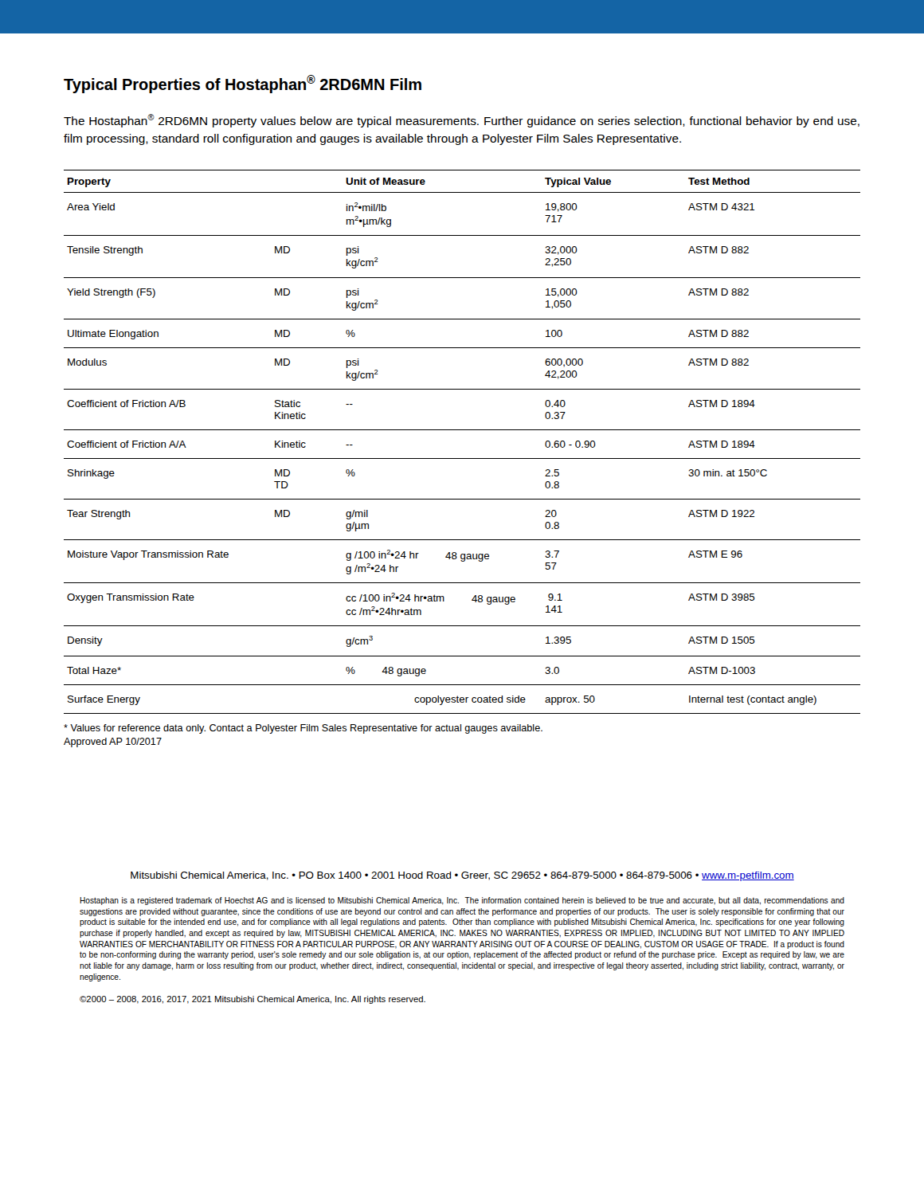Typical Properties of Hostaphan® 2RD6MN Film
The Hostaphan® 2RD6MN property values below are typical measurements. Further guidance on series selection, functional behavior by end use, film processing, standard roll configuration and gauges is available through a Polyester Film Sales Representative.
| Property | | Unit of Measure | Typical Value | Test Method |
| --- | --- | --- | --- | --- |
| Area Yield | | in 2 •mil/lb m 2 •µm/kg | 19,800 717 | ASTM D 4321 |
| Tensile Strength | MD | psi kg/cm 2 | 32,000 2,250 | ASTM D 882 |
| Yield Strength (F5) | MD | psi kg/cm 2 | 15,000 1,050 | ASTM D 882 |
| Ultimate Elongation | MD | % | 100 | ASTM D 882 |
| Modulus | MD | psi kg/cm 2 | 600,000 42,200 | ASTM D 882 |
| Coefficient of Friction A/B | Static Kinetic | -- | 0.40 0.37 | ASTM D 1894 |
| Coefficient of Friction A/A | Kinetic | -- | 0.60 - 0.90 | ASTM D 1894 |
| Shrinkage | MD TD | % | 2.5 0.8 | 30 min. at 150°C |
| Tear Strength | MD | g/mil g/µm | 20 0.8 | ASTM D 1922 |
| Moisture Vapor Transmission Rate | | g /100 in 2 •24 hr 48 gauge g /m 2 •24 hr | 3.7 57 | ASTM E 96 |
| Oxygen Transmission Rate | | cc /100 in 2 •24 hr•atm 48 gauge cc /m 2 •24hr•atm | 9.1 141 | ASTM D 3985 |
| Density | | g/cm 3 | 1.395 | ASTM D 1505 |
| Total Haze* | | % 48 gauge | 3.0 | ASTM D-1003 |
| Surface Energy | | copolyester coated side | approx. 50 | Internal test (contact angle) |
* Values for reference data only. Contact a Polyester Film Sales Representative for actual gauges available.
Approved AP 10/2017
Mitsubishi Chemical America, Inc. • PO Box 1400 • 2001 Hood Road • Greer, SC 29652 • 864-879-5000 • 864-879-5006 • www.m-petfilm.com
Hostaphan is a registered trademark of Hoechst AG and is licensed to Mitsubishi Chemical America, Inc. The information contained herein is believed to be true and accurate, but all data, recommendations and suggestions are provided without guarantee, since the conditions of use are beyond our control and can affect the performance and properties of our products. The user is solely responsible for confirming that our product is suitable for the intended end use, and for compliance with all legal regulations and patents. Other than compliance with published Mitsubishi Chemical America, Inc. specifications for one year following purchase if properly handled, and except as required by law, MITSUBISHI CHEMICAL AMERICA, INC. MAKES NO WARRANTIES, EXPRESS OR IMPLIED, INCLUDING BUT NOT LIMITED TO ANY IMPLIED WARRANTIES OF MERCHANTABILITY OR FITNESS FOR A PARTICULAR PURPOSE, OR ANY WARRANTY ARISING OUT OF A COURSE OF DEALING, CUSTOM OR USAGE OF TRADE. If a product is found to be non-conforming during the warranty period, user's sole remedy and our sole obligation is, at our option, replacement of the affected product or refund of the purchase price. Except as required by law, we are not liable for any damage, harm or loss resulting from our product, whether direct, indirect, consequential, incidental or special, and irrespective of legal theory asserted, including strict liability, contract, warranty, or negligence.
©2000 – 2008, 2016, 2017, 2021 Mitsubishi Chemical America, Inc. All rights reserved.